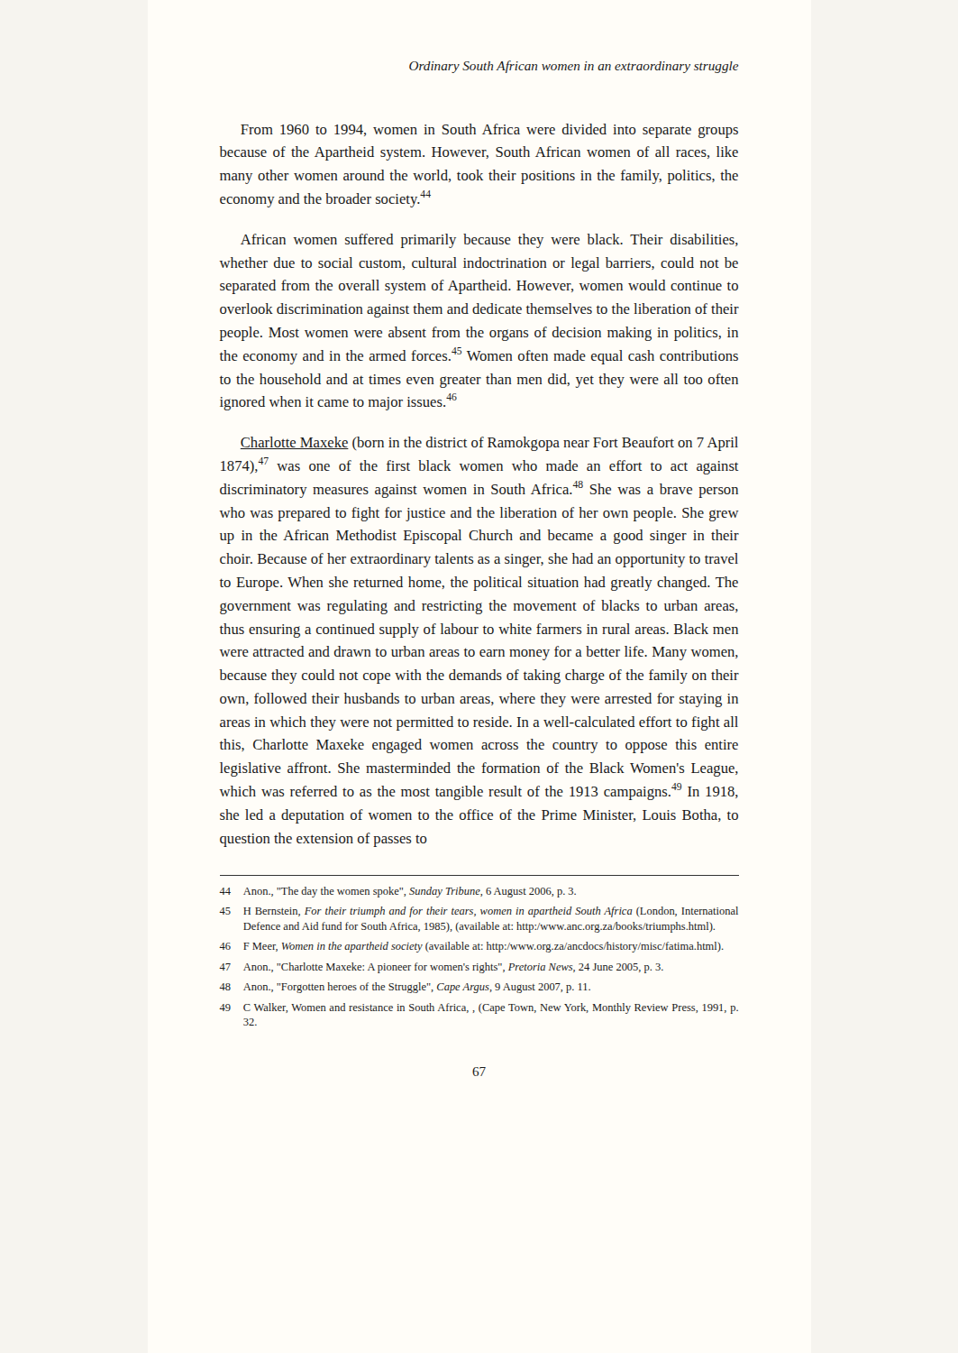Ordinary South African women in an extraordinary struggle
From 1960 to 1994, women in South Africa were divided into separate groups because of the Apartheid system. However, South African women of all races, like many other women around the world, took their positions in the family, politics, the economy and the broader society.44
African women suffered primarily because they were black. Their disabilities, whether due to social custom, cultural indoctrination or legal barriers, could not be separated from the overall system of Apartheid. However, women would continue to overlook discrimination against them and dedicate themselves to the liberation of their people. Most women were absent from the organs of decision making in politics, in the economy and in the armed forces.45 Women often made equal cash contributions to the household and at times even greater than men did, yet they were all too often ignored when it came to major issues.46
Charlotte Maxeke (born in the district of Ramokgopa near Fort Beaufort on 7 April 1874),47 was one of the first black women who made an effort to act against discriminatory measures against women in South Africa.48 She was a brave person who was prepared to fight for justice and the liberation of her own people. She grew up in the African Methodist Episcopal Church and became a good singer in their choir. Because of her extraordinary talents as a singer, she had an opportunity to travel to Europe. When she returned home, the political situation had greatly changed. The government was regulating and restricting the movement of blacks to urban areas, thus ensuring a continued supply of labour to white farmers in rural areas. Black men were attracted and drawn to urban areas to earn money for a better life. Many women, because they could not cope with the demands of taking charge of the family on their own, followed their husbands to urban areas, where they were arrested for staying in areas in which they were not permitted to reside. In a well-calculated effort to fight all this, Charlotte Maxeke engaged women across the country to oppose this entire legislative affront. She masterminded the formation of the Black Women's League, which was referred to as the most tangible result of the 1913 campaigns.49 In 1918, she led a deputation of women to the office of the Prime Minister, Louis Botha, to question the extension of passes to
Anon., "The day the women spoke", Sunday Tribune, 6 August 2006, p. 3.
H Bernstein, For their triumph and for their tears, women in apartheid South Africa (London, International Defence and Aid fund for South Africa, 1985), (available at: http:/www.anc.org.za/books/triumphs.html).
F Meer, Women in the apartheid society (available at: http:/www.org.za/ancdocs/history/misc/fatima.html).
Anon., "Charlotte Maxeke: A pioneer for women's rights", Pretoria News, 24 June 2005, p. 3.
Anon., "Forgotten heroes of the Struggle", Cape Argus, 9 August 2007, p. 11.
C Walker, Women and resistance in South Africa, , (Cape Town, New York, Monthly Review Press, 1991, p. 32.
67